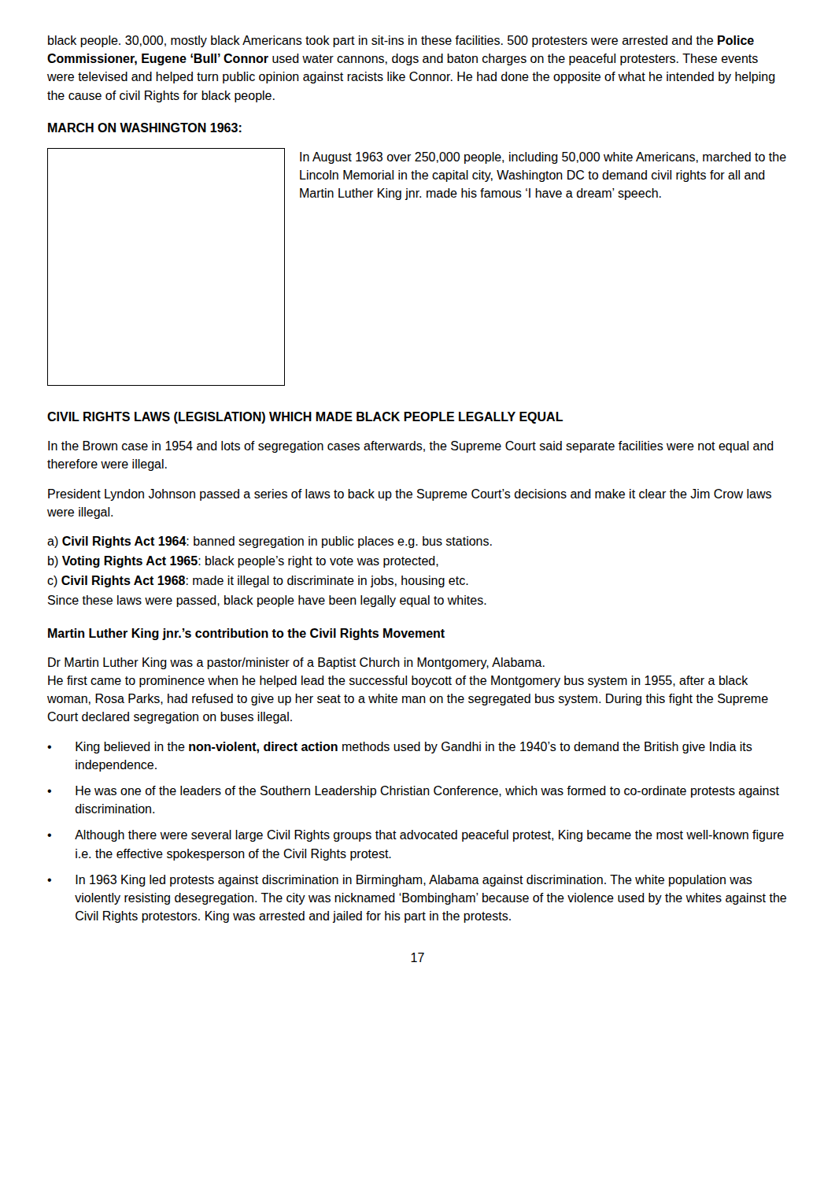black people. 30,000, mostly black Americans took part in sit-ins in these facilities. 500 protesters were arrested and the Police Commissioner, Eugene ‘Bull’ Connor used water cannons, dogs and baton charges on the peaceful protesters. These events were televised and helped turn public opinion against racists like Connor. He had done the opposite of what he intended by helping the cause of civil Rights for black people.
MARCH ON WASHINGTON 1963:
In August 1963 over 250,000 people, including 50,000 white Americans, marched to the Lincoln Memorial in the capital city, Washington DC to demand civil rights for all and Martin Luther King jnr. made his famous ‘I have a dream’ speech.
CIVIL RIGHTS LAWS (LEGISLATION) WHICH MADE BLACK PEOPLE LEGALLY EQUAL
In the Brown case in 1954 and lots of segregation cases afterwards, the Supreme Court said separate facilities were not equal and therefore were illegal.
President Lyndon Johnson passed a series of laws to back up the Supreme Court’s decisions and make it clear the Jim Crow laws were illegal.
a) Civil Rights Act 1964: banned segregation in public places e.g. bus stations.
b) Voting Rights Act 1965: black people’s right to vote was protected,
c) Civil Rights Act 1968: made it illegal to discriminate in jobs, housing etc.
Since these laws were passed, black people have been legally equal to whites.
Martin Luther King jnr.’s contribution to the Civil Rights Movement
Dr Martin Luther King was a pastor/minister of a Baptist Church in Montgomery, Alabama.
He first came to prominence when he helped lead the successful boycott of the Montgomery bus system in 1955, after a black woman, Rosa Parks, had refused to give up her seat to a white man on the segregated bus system. During this fight the Supreme Court declared segregation on buses illegal.
King believed in the non-violent, direct action methods used by Gandhi in the 1940’s to demand the British give India its independence.
He was one of the leaders of the Southern Leadership Christian Conference, which was formed to co-ordinate protests against discrimination.
Although there were several large Civil Rights groups that advocated peaceful protest, King became the most well-known figure i.e. the effective spokesperson of the Civil Rights protest.
In 1963 King led protests against discrimination in Birmingham, Alabama against discrimination. The white population was violently resisting desegregation. The city was nicknamed ‘Bombingham’ because of the violence used by the whites against the Civil Rights protestors. King was arrested and jailed for his part in the protests.
17